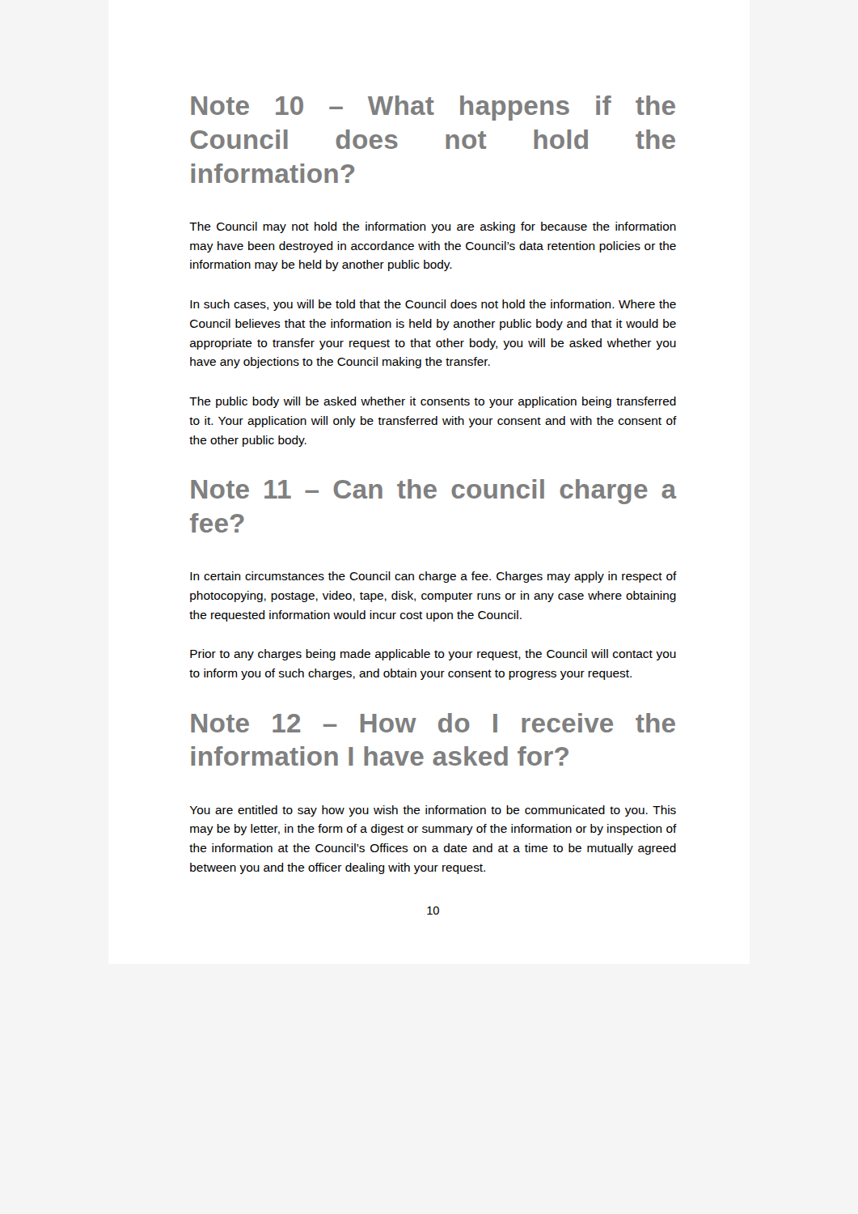Note 10 – What happens if the Council does not hold the information?
The Council may not hold the information you are asking for because the information may have been destroyed in accordance with the Council’s data retention policies or the information may be held by another public body.
In such cases, you will be told that the Council does not hold the information. Where the Council believes that the information is held by another public body and that it would be appropriate to transfer your request to that other body, you will be asked whether you have any objections to the Council making the transfer.
The public body will be asked whether it consents to your application being transferred to it. Your application will only be transferred with your consent and with the consent of the other public body.
Note 11 – Can the council charge a fee?
In certain circumstances the Council can charge a fee. Charges may apply in respect of photocopying, postage, video, tape, disk, computer runs or in any case where obtaining the requested information would incur cost upon the Council.
Prior to any charges being made applicable to your request, the Council will contact you to inform you of such charges, and obtain your consent to progress your request.
Note 12 – How do I receive the information I have asked for?
You are entitled to say how you wish the information to be communicated to you. This may be by letter, in the form of a digest or summary of the information or by inspection of the information at the Council’s Offices on a date and at a time to be mutually agreed between you and the officer dealing with your request.
10